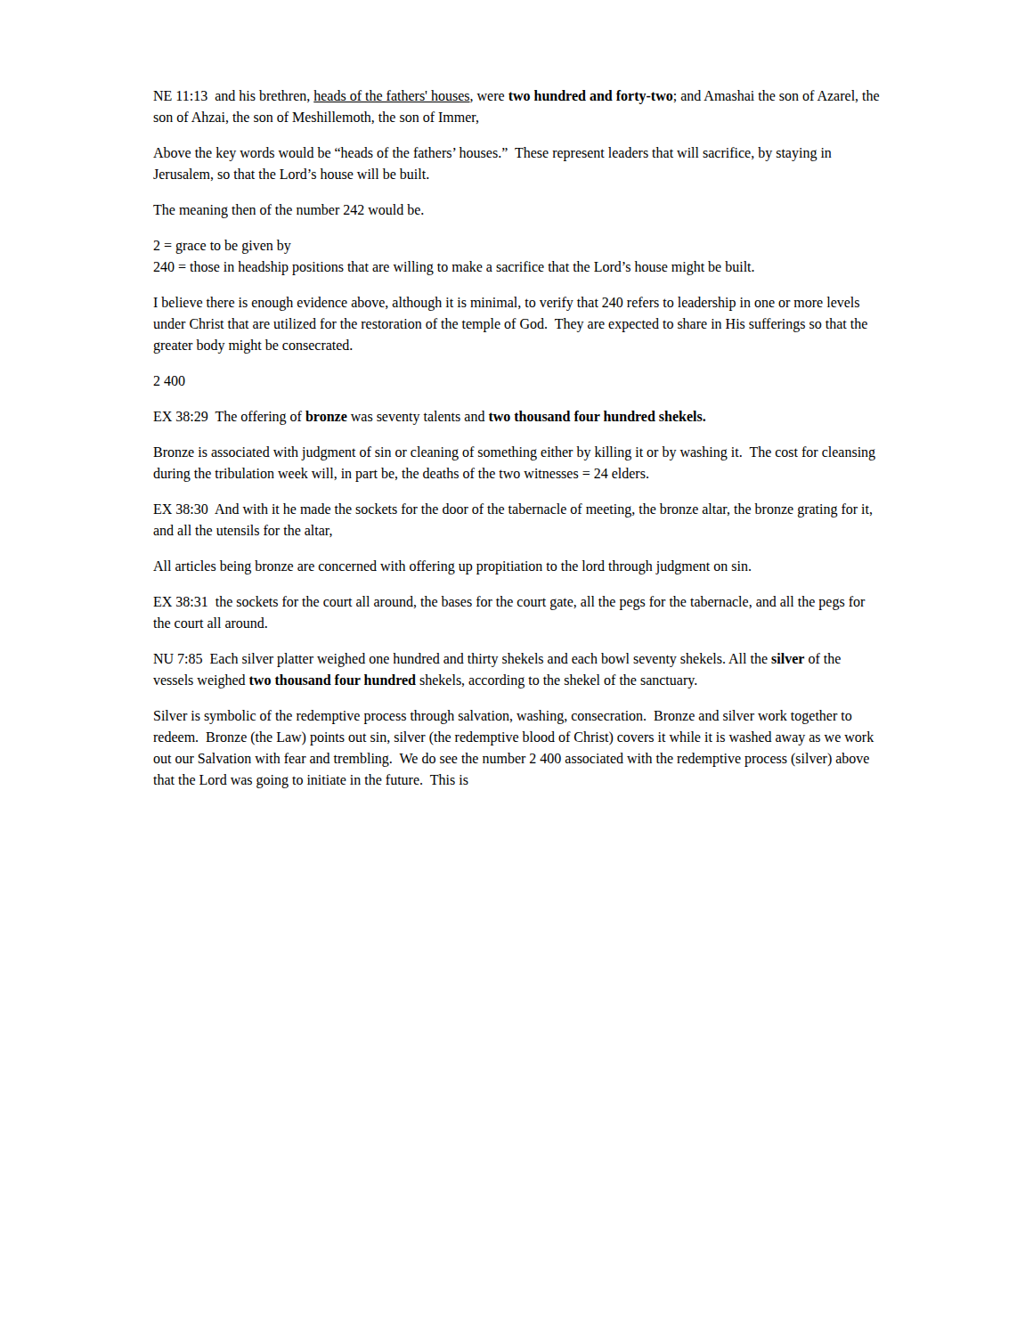NE 11:13 and his brethren, heads of the fathers' houses, were two hundred and forty-two; and Amashai the son of Azarel, the son of Ahzai, the son of Meshillemoth, the son of Immer,
Above the key words would be “heads of the fathers’ houses.” These represent leaders that will sacrifice, by staying in Jerusalem, so that the Lord’s house will be built.
The meaning then of the number 242 would be.
2 = grace to be given by
240 = those in headship positions that are willing to make a sacrifice that the Lord’s house might be built.
I believe there is enough evidence above, although it is minimal, to verify that 240 refers to leadership in one or more levels under Christ that are utilized for the restoration of the temple of God. They are expected to share in His sufferings so that the greater body might be consecrated.
2 400
EX 38:29 The offering of bronze was seventy talents and two thousand four hundred shekels.
Bronze is associated with judgment of sin or cleaning of something either by killing it or by washing it. The cost for cleansing during the tribulation week will, in part be, the deaths of the two witnesses = 24 elders.
EX 38:30 And with it he made the sockets for the door of the tabernacle of meeting, the bronze altar, the bronze grating for it, and all the utensils for the altar,
All articles being bronze are concerned with offering up propitiation to the lord through judgment on sin.
EX 38:31 the sockets for the court all around, the bases for the court gate, all the pegs for the tabernacle, and all the pegs for the court all around.
NU 7:85 Each silver platter weighed one hundred and thirty shekels and each bowl seventy shekels. All the silver of the vessels weighed two thousand four hundred shekels, according to the shekel of the sanctuary.
Silver is symbolic of the redemptive process through salvation, washing, consecration. Bronze and silver work together to redeem. Bronze (the Law) points out sin, silver (the redemptive blood of Christ) covers it while it is washed away as we work out our Salvation with fear and trembling. We do see the number 2 400 associated with the redemptive process (silver) above that the Lord was going to initiate in the future. This is